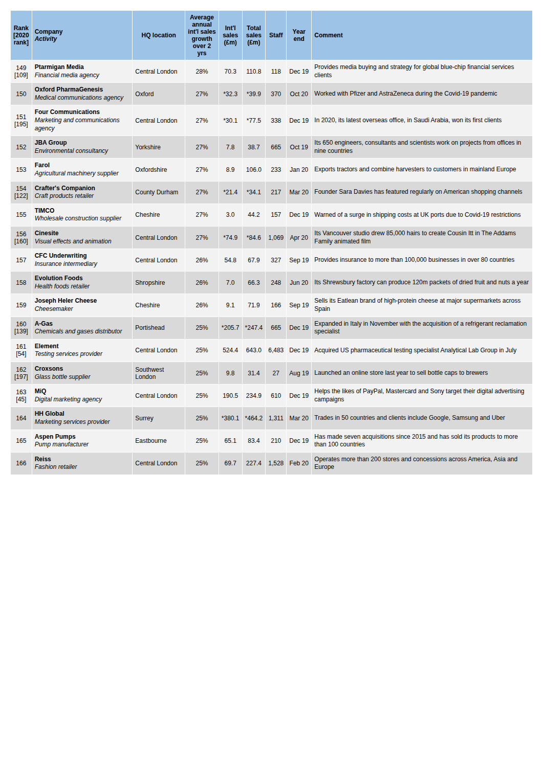| Rank [2020 rank] | Company Activity | HQ location | Average annual int'l sales growth over 2 yrs | Int'l sales (£m) | Total sales (£m) | Staff | Year end | Comment |
| --- | --- | --- | --- | --- | --- | --- | --- | --- |
| 149 [109] | Ptarmigan Media Financial media agency | Central London | 28% | 70.3 | 110.8 | 118 | Dec 19 | Provides media buying and strategy for global blue-chip financial services clients |
| 150 | Oxford PharmaGenesis Medical communications agency | Oxford | 27% | *32.3 | *39.9 | 370 | Oct 20 | Worked with Pfizer and AstraZeneca during the Covid-19 pandemic |
| 151 [195] | Four Communications Marketing and communications agency | Central London | 27% | *30.1 | *77.5 | 338 | Dec 19 | In 2020, its latest overseas office, in Saudi Arabia, won its first clients |
| 152 | JBA Group Environmental consultancy | Yorkshire | 27% | 7.8 | 38.7 | 665 | Oct 19 | Its 650 engineers, consultants and scientists work on projects from offices in nine countries |
| 153 | Farol Agricultural machinery supplier | Oxfordshire | 27% | 8.9 | 106.0 | 233 | Jan 20 | Exports tractors and combine harvesters to customers in mainland Europe |
| 154 [122] | Crafter's Companion Craft products retailer | County Durham | 27% | *21.4 | *34.1 | 217 | Mar 20 | Founder Sara Davies has featured regularly on American shopping channels |
| 155 | TIMCO Wholesale construction supplier | Cheshire | 27% | 3.0 | 44.2 | 157 | Dec 19 | Warned of a surge in shipping costs at UK ports due to Covid-19 restrictions |
| 156 [160] | Cinesite Visual effects and animation | Central London | 27% | *74.9 | *84.6 | 1,069 | Apr 20 | Its Vancouver studio drew 85,000 hairs to create Cousin Itt in The Addams Family animated film |
| 157 | CFC Underwriting Insurance intermediary | Central London | 26% | 54.8 | 67.9 | 327 | Sep 19 | Provides insurance to more than 100,000 businesses in over 80 countries |
| 158 | Evolution Foods Health foods retailer | Shropshire | 26% | 7.0 | 66.3 | 248 | Jun 20 | Its Shrewsbury factory can produce 120m packets of dried fruit and nuts a year |
| 159 | Joseph Heler Cheese Cheesemaker | Cheshire | 26% | 9.1 | 71.9 | 166 | Sep 19 | Sells its Eatlean brand of high-protein cheese at major supermarkets across Spain |
| 160 [139] | A-Gas Chemicals and gases distributor | Portishead | 25% | *205.7 | *247.4 | 665 | Dec 19 | Expanded in Italy in November with the acquisition of a refrigerant reclamation specialist |
| 161 [54] | Element Testing services provider | Central London | 25% | 524.4 | 643.0 | 6,483 | Dec 19 | Acquired US pharmaceutical testing specialist Analytical Lab Group in July |
| 162 [197] | Croxsons Glass bottle supplier | Southwest London | 25% | 9.8 | 31.4 | 27 | Aug 19 | Launched an online store last year to sell bottle caps to brewers |
| 163 [45] | MiQ Digital marketing agency | Central London | 25% | 190.5 | 234.9 | 610 | Dec 19 | Helps the likes of PayPal, Mastercard and Sony target their digital advertising campaigns |
| 164 | HH Global Marketing services provider | Surrey | 25% | *380.1 | *464.2 | 1,311 | Mar 20 | Trades in 50 countries and clients include Google, Samsung and Uber |
| 165 | Aspen Pumps Pump manufacturer | Eastbourne | 25% | 65.1 | 83.4 | 210 | Dec 19 | Has made seven acquisitions since 2015 and has sold its products to more than 100 countries |
| 166 | Reiss Fashion retailer | Central London | 25% | 69.7 | 227.4 | 1,528 | Feb 20 | Operates more than 200 stores and concessions across America, Asia and Europe |